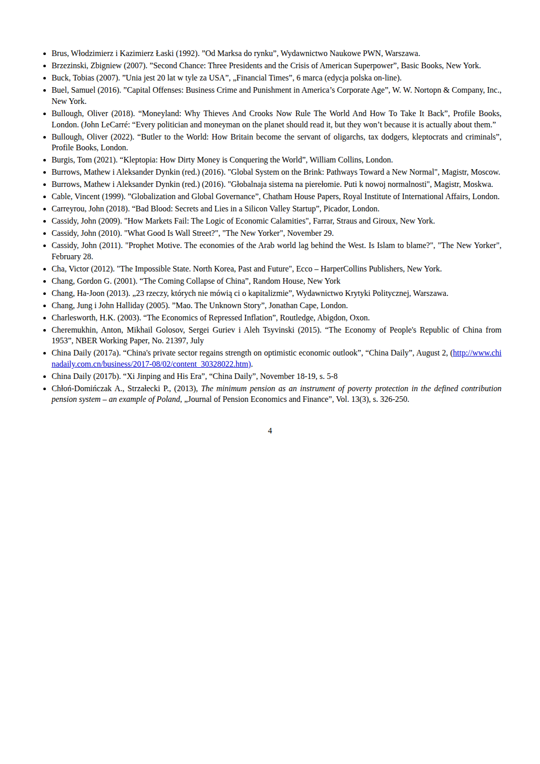Brus, Włodzimierz i Kazimierz Łaski (1992). ”Od Marksa do rynku”, Wydawnictwo Naukowe PWN, Warszawa.
Brzezinski, Zbigniew (2007). ”Second Chance: Three Presidents and the Crisis of American Superpower”, Basic Books, New York.
Buck, Tobias (2007). ”Unia jest 20 lat w tyle za USA”, „Financial Times”, 6 marca (edycja polska on-line).
Buel, Samuel (2016). ”Capital Offenses: Business Crime and Punishment in America’s Corporate Age”, W. W. Nortopn & Company, Inc., New York.
Bullough, Oliver (2018). “Moneyland: Why Thieves And Crooks Now Rule The World And How To Take It Back”, Profile Books, London. (John LeCarré: “Every politician and moneyman on the planet should read it, but they won’t because it is actually about them.”
Bullough, Oliver (2022). “Butler to the World: How Britain become the servant of oligarchs, tax dodgers, kleptocrats and criminals”, Profile Books, London.
Burgis, Tom (2021). “Kleptopia: How Dirty Money is Conquering the World”, William Collins, London.
Burrows, Mathew i Aleksander Dynkin (red.) (2016). "Global System on the Brink: Pathways Toward a New Normal", Magistr, Moscow.
Burrows, Mathew i Aleksander Dynkin (red.) (2016). "Głobalnaja sistema na pierełomie. Puti k nowoj normalnosti", Magistr, Moskwa.
Cable, Vincent (1999). ”Globalization and Global Governance”, Chatham House Papers, Royal Institute of International Affairs, London.
Carreyrou, John (2018). “Bad Blood: Secrets and Lies in a Silicon Valley Startup”, Picador, London.
Cassidy, John (2009). "How Markets Fail: The Logic of Economic Calamities", Farrar, Straus and Giroux, New York.
Cassidy, John (2010). "What Good Is Wall Street?", "The New Yorker", November 29.
Cassidy, John (2011). "Prophet Motive. The economies of the Arab world lag behind the West. Is Islam to blame?", "The New Yorker", February 28.
Cha, Victor (2012). "The Impossible State. North Korea, Past and Future", Ecco – HarperCollins Publishers, New York.
Chang, Gordon G. (2001). “The Coming Collapse of China”, Random House, New York
Chang, Ha-Joon (2013). „23 rzeczy, których nie mówią ci o kapitalizmie”, Wydawnictwo Krytyki Politycznej, Warszawa.
Chang, Jung i John Halliday (2005). ”Mao. The Unknown Story”, Jonathan Cape, London.
Charlesworth, H.K. (2003). “The Economics of Repressed Inflation”, Routledge, Abigdon, Oxon.
Cheremukhin, Anton, Mikhail Golosov, Sergei Guriev i Aleh Tsyvinski (2015). “The Economy of People's Republic of China from 1953”, NBER Working Paper, No. 21397, July
China Daily (2017a). “China's private sector regains strength on optimistic economic outlook”, “China Daily”, August 2, (http://www.chinadaily.com.cn/business/2017-08/02/content_30328022.htm).
China Daily (2017b). “Xi Jinping and His Era”, “China Daily”, November 18-19, s. 5-8
Chłoń-Domińczak A., Strzałecki P., (2013), The minimum pension as an instrument of poverty protection in the defined contribution pension system – an example of Poland, „Journal of Pension Economics and Finance”, Vol. 13(3), s. 326-250.
4